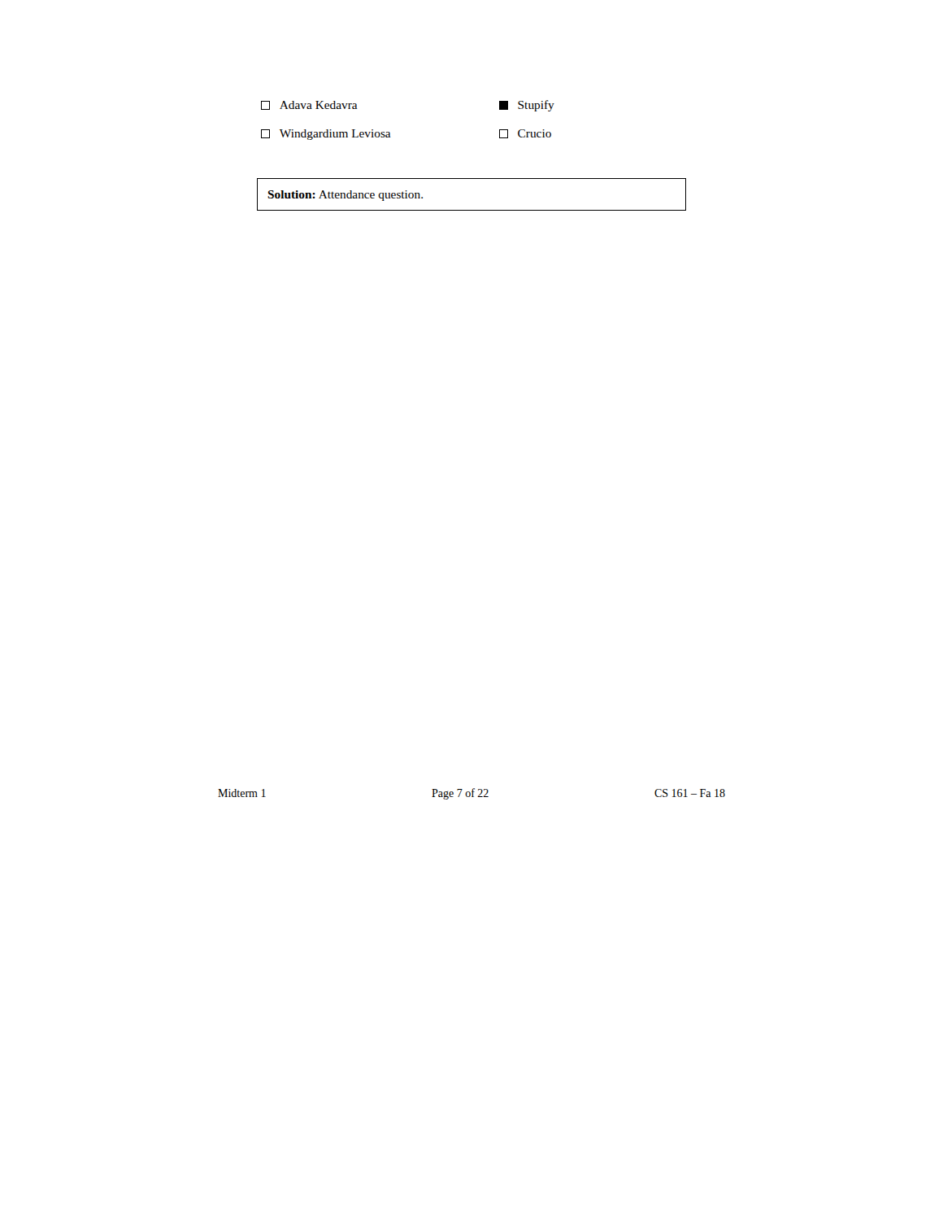| Adava Kedavra | Stupify |
| Windgardium Leviosa | Crucio |
Solution: Attendance question.
Midterm 1
Page 7 of 22
CS 161 – Fa 18